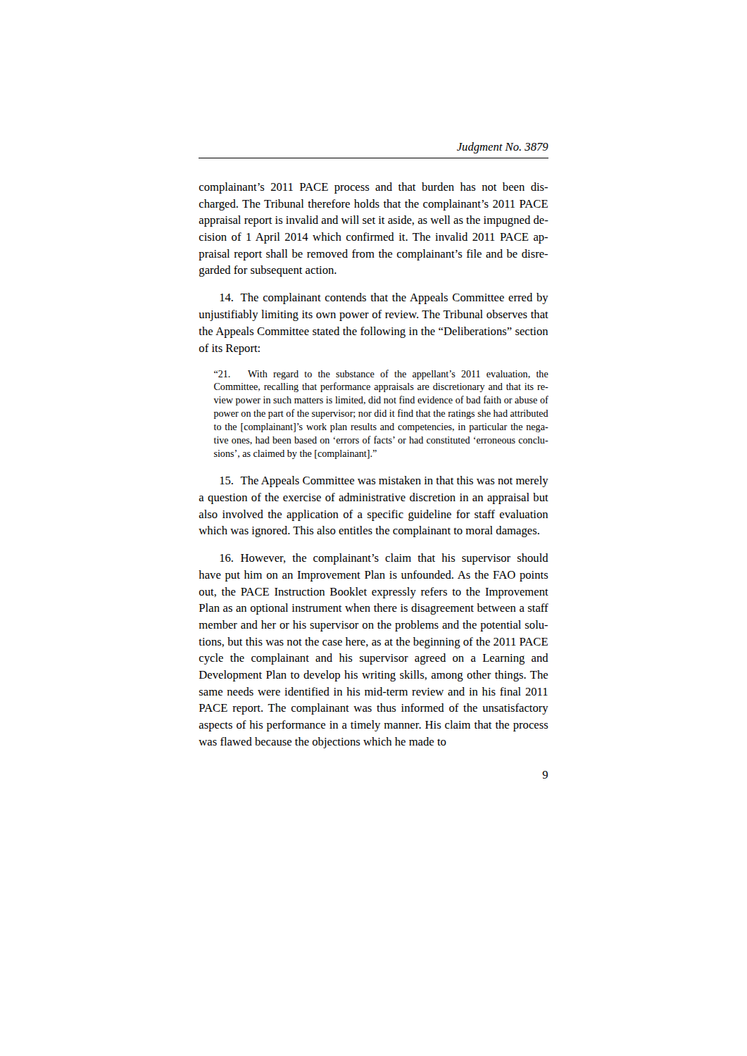Judgment No. 3879
complainant’s 2011 PACE process and that burden has not been discharged. The Tribunal therefore holds that the complainant’s 2011 PACE appraisal report is invalid and will set it aside, as well as the impugned decision of 1 April 2014 which confirmed it. The invalid 2011 PACE appraisal report shall be removed from the complainant’s file and be disregarded for subsequent action.
14. The complainant contends that the Appeals Committee erred by unjustifiably limiting its own power of review. The Tribunal observes that the Appeals Committee stated the following in the “Deliberations” section of its Report:
“21. With regard to the substance of the appellant’s 2011 evaluation, the Committee, recalling that performance appraisals are discretionary and that its review power in such matters is limited, did not find evidence of bad faith or abuse of power on the part of the supervisor; nor did it find that the ratings she had attributed to the [complainant]’s work plan results and competencies, in particular the negative ones, had been based on ‘errors of facts’ or had constituted ‘erroneous conclusions’, as claimed by the [complainant].”
15. The Appeals Committee was mistaken in that this was not merely a question of the exercise of administrative discretion in an appraisal but also involved the application of a specific guideline for staff evaluation which was ignored. This also entitles the complainant to moral damages.
16. However, the complainant’s claim that his supervisor should have put him on an Improvement Plan is unfounded. As the FAO points out, the PACE Instruction Booklet expressly refers to the Improvement Plan as an optional instrument when there is disagreement between a staff member and her or his supervisor on the problems and the potential solutions, but this was not the case here, as at the beginning of the 2011 PACE cycle the complainant and his supervisor agreed on a Learning and Development Plan to develop his writing skills, among other things. The same needs were identified in his mid-term review and in his final 2011 PACE report. The complainant was thus informed of the unsatisfactory aspects of his performance in a timely manner. His claim that the process was flawed because the objections which he made to
9